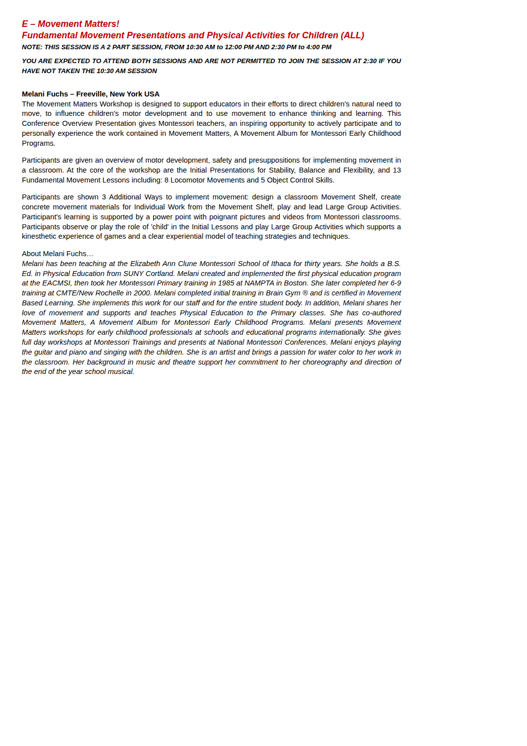E – Movement Matters!
Fundamental Movement Presentations and Physical Activities for Children (ALL)
NOTE: THIS SESSION IS A 2 PART SESSION, FROM 10:30 AM to 12:00 PM AND 2:30 PM to 4:00 PM
YOU ARE EXPECTED TO ATTEND BOTH SESSIONS AND ARE NOT PERMITTED TO JOIN THE SESSION AT 2:30 IF YOU HAVE NOT TAKEN THE 10:30 AM SESSION
Melani Fuchs – Freeville, New York USA
The Movement Matters Workshop is designed to support educators in their efforts to direct children's natural need to move, to influence children's motor development and to use movement to enhance thinking and learning. This Conference Overview Presentation gives Montessori teachers, an inspiring opportunity to actively participate and to personally experience the work contained in Movement Matters, A Movement Album for Montessori Early Childhood Programs.
Participants are given an overview of motor development, safety and presuppositions for implementing movement in a classroom. At the core of the workshop are the Initial Presentations for Stability, Balance and Flexibility, and 13 Fundamental Movement Lessons including: 8 Locomotor Movements and 5 Object Control Skills.
Participants are shown 3 Additional Ways to implement movement: design a classroom Movement Shelf, create concrete movement materials for Individual Work from the Movement Shelf, play and lead Large Group Activities. Participant's learning is supported by a power point with poignant pictures and videos from Montessori classrooms. Participants observe or play the role of 'child' in the Initial Lessons and play Large Group Activities which supports a kinesthetic experience of games and a clear experiential model of teaching strategies and techniques.
About Melani Fuchs…
Melani has been teaching at the Elizabeth Ann Clune Montessori School of Ithaca for thirty years. She holds a B.S. Ed. in Physical Education from SUNY Cortland. Melani created and implemented the first physical education program at the EACMSI, then took her Montessori Primary training in 1985 at NAMPTA in Boston. She later completed her 6-9 training at CMTE/New Rochelle in 2000. Melani completed initial training in Brain Gym ® and is certified in Movement Based Learning. She implements this work for our staff and for the entire student body. In addition, Melani shares her love of movement and supports and teaches Physical Education to the Primary classes. She has co-authored Movement Matters, A Movement Album for Montessori Early Childhood Programs. Melani presents Movement Matters workshops for early childhood professionals at schools and educational programs internationally. She gives full day workshops at Montessori Trainings and presents at National Montessori Conferences. Melani enjoys playing the guitar and piano and singing with the children. She is an artist and brings a passion for water color to her work in the classroom. Her background in music and theatre support her commitment to her choreography and direction of the end of the year school musical.